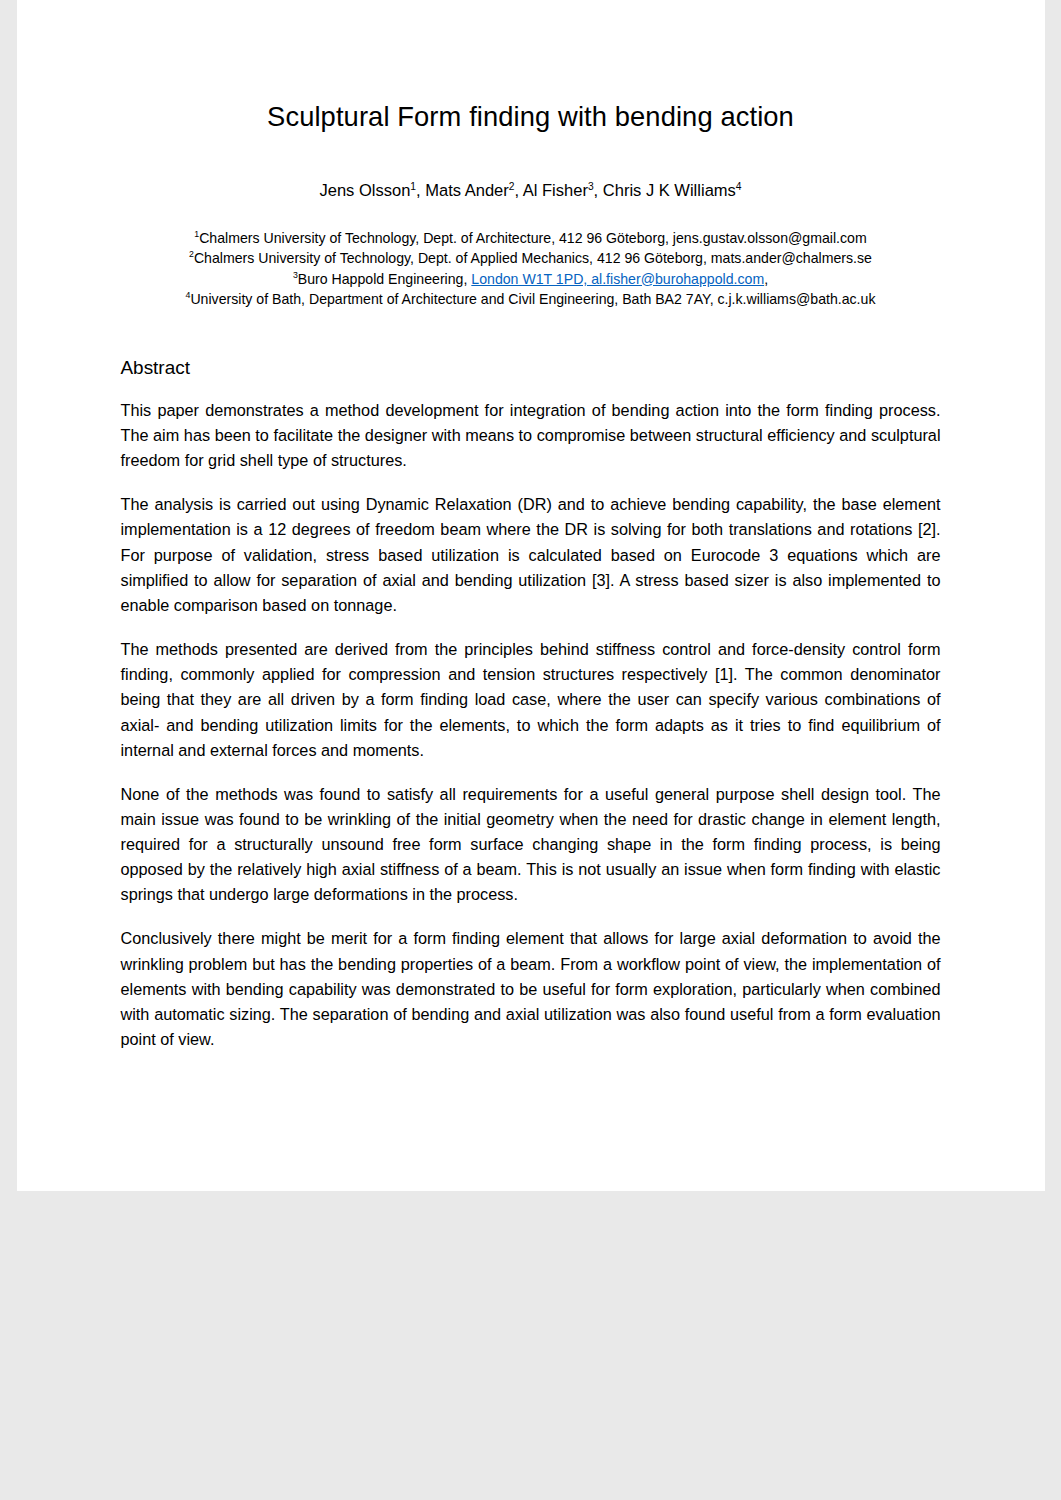Sculptural Form finding with bending action
Jens Olsson1, Mats Ander2, Al Fisher3, Chris J K Williams4
1Chalmers University of Technology, Dept. of Architecture, 412 96 Göteborg, jens.gustav.olsson@gmail.com
2Chalmers University of Technology, Dept. of Applied Mechanics, 412 96 Göteborg, mats.ander@chalmers.se
3Buro Happold Engineering, London W1T 1PD, al.fisher@burohappold.com,
4University of Bath, Department of Architecture and Civil Engineering, Bath BA2 7AY, c.j.k.williams@bath.ac.uk
Abstract
This paper demonstrates a method development for integration of bending action into the form finding process. The aim has been to facilitate the designer with means to compromise between structural efficiency and sculptural freedom for grid shell type of structures.
The analysis is carried out using Dynamic Relaxation (DR) and to achieve bending capability, the base element implementation is a 12 degrees of freedom beam where the DR is solving for both translations and rotations [2]. For purpose of validation, stress based utilization is calculated based on Eurocode 3 equations which are simplified to allow for separation of axial and bending utilization [3]. A stress based sizer is also implemented to enable comparison based on tonnage.
The methods presented are derived from the principles behind stiffness control and force-density control form finding, commonly applied for compression and tension structures respectively [1]. The common denominator being that they are all driven by a form finding load case, where the user can specify various combinations of axial- and bending utilization limits for the elements, to which the form adapts as it tries to find equilibrium of internal and external forces and moments.
None of the methods was found to satisfy all requirements for a useful general purpose shell design tool. The main issue was found to be wrinkling of the initial geometry when the need for drastic change in element length, required for a structurally unsound free form surface changing shape in the form finding process, is being opposed by the relatively high axial stiffness of a beam. This is not usually an issue when form finding with elastic springs that undergo large deformations in the process.
Conclusively there might be merit for a form finding element that allows for large axial deformation to avoid the wrinkling problem but has the bending properties of a beam. From a workflow point of view, the implementation of elements with bending capability was demonstrated to be useful for form exploration, particularly when combined with automatic sizing. The separation of bending and axial utilization was also found useful from a form evaluation point of view.